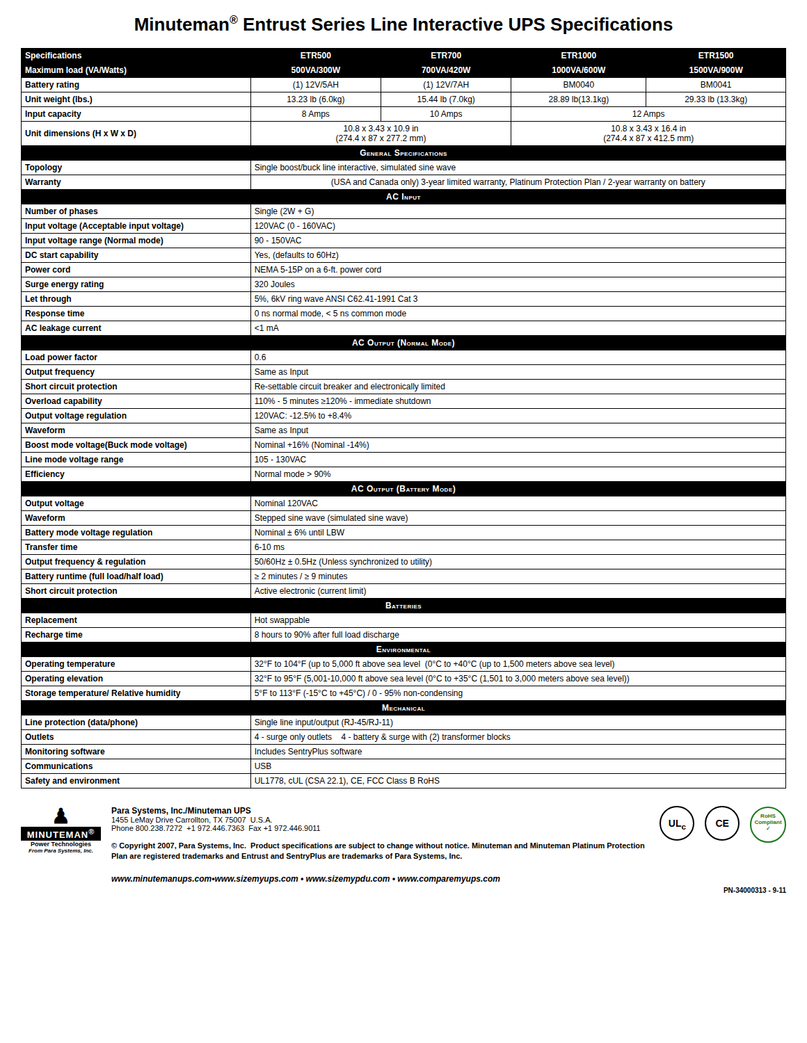Minuteman® Entrust Series Line Interactive UPS Specifications
| Specifications | ETR500 | ETR700 | ETR1000 | ETR1500 |
| --- | --- | --- | --- | --- |
| Maximum load (VA/Watts) | 500VA/300W | 700VA/420W | 1000VA/600W | 1500VA/900W |
| Battery rating | (1) 12V/5AH | (1) 12V/7AH | BM0040 | BM0041 |
| Unit weight (lbs.) | 13.23 lb (6.0kg) | 15.44 lb (7.0kg) | 28.89 lb(13.1kg) | 29.33 lb (13.3kg) |
| Input capacity | 8 Amps | 10 Amps | 12 Amps |
| Unit dimensions (H x W x D) | 10.8 x 3.43 x 10.9 in (274.4 x 87 x 277.2 mm) | 10.8 x 3.43 x 16.4 in (274.4 x 87 x 412.5 mm) |
| General Specifications |
| Topology | Single boost/buck line interactive, simulated sine wave |
| Warranty | (USA and Canada only) 3-year limited warranty, Platinum Protection Plan / 2-year warranty on battery |
| AC Input |
| Number of phases | Single (2W + G) |
| Input voltage (Acceptable input voltage) | 120VAC (0 - 160VAC) |
| Input voltage range (Normal mode) | 90 - 150VAC |
| DC start capability | Yes, (defaults to 60Hz) |
| Power cord | NEMA 5-15P on a 6-ft. power cord |
| Surge energy rating | 320 Joules |
| Let through | 5%, 6kV ring wave ANSI C62.41-1991 Cat 3 |
| Response time | 0 ns normal mode, < 5 ns common mode |
| AC leakage current | <1 mA |
| AC Output (Normal Mode) |
| Load power factor | 0.6 |
| Output frequency | Same as Input |
| Short circuit protection | Re-settable circuit breaker and electronically limited |
| Overload capability | 110% - 5 minutes ≥120% - immediate shutdown |
| Output voltage regulation | 120VAC: -12.5% to +8.4% |
| Waveform | Same as Input |
| Boost mode voltage(Buck mode voltage) | Nominal +16% (Nominal -14%) |
| Line mode voltage range | 105 - 130VAC |
| Efficiency | Normal mode > 90% |
| AC Output (Battery Mode) |
| Output voltage | Nominal 120VAC |
| Waveform | Stepped sine wave (simulated sine wave) |
| Battery mode voltage regulation | Nominal ± 6% until LBW |
| Transfer time | 6-10 ms |
| Output frequency & regulation | 50/60Hz ± 0.5Hz (Unless synchronized to utility) |
| Battery runtime (full load/half load) | ≥ 2 minutes / ≥ 9 minutes |
| Short circuit protection | Active electronic (current limit) |
| Batteries |
| Replacement | Hot swappable |
| Recharge time | 8 hours to 90% after full load discharge |
| Environmental |
| Operating temperature | 32°F to 104°F (up to 5,000 ft above sea level (0°C to +40°C (up to 1,500 meters above sea level) |
| Operating elevation | 32°F to 95°F (5,001-10,000 ft above sea level (0°C to +35°C (1,501 to 3,000 meters above sea level)) |
| Storage temperature/ Relative humidity | 5°F to 113°F (-15°C to +45°C) / 0 - 95% non-condensing |
| Mechanical |
| Line protection (data/phone) | Single line input/output (RJ-45/RJ-11) |
| Outlets | 4 - surge only outlets 4 - battery & surge with (2) transformer blocks |
| Monitoring software | Includes SentryPlus software |
| Communications | USB |
| Safety and environment | UL1778, cUL (CSA 22.1), CE, FCC Class B RoHS |
ULc CE RoHS
Compliant
✓
♟
MINUTEMAN®
Power Technologies
From Para Systems, Inc.
Para Systems, Inc./Minuteman UPS
1455 LeMay Drive Carrollton, TX 75007 U.S.A.
Phone 800.238.7272 +1 972.446.7363 Fax +1 972.446.9011
© Copyright 2007, Para Systems, Inc. Product specifications are subject to change without notice. Minuteman and Minuteman Platinum Protection Plan are registered trademarks and Entrust and SentryPlus are trademarks of Para Systems, Inc.
www.minutemanups.com•www.sizemyups.com • www.sizemypdu.com • www.comparemyups.com
PN-34000313 - 9-11